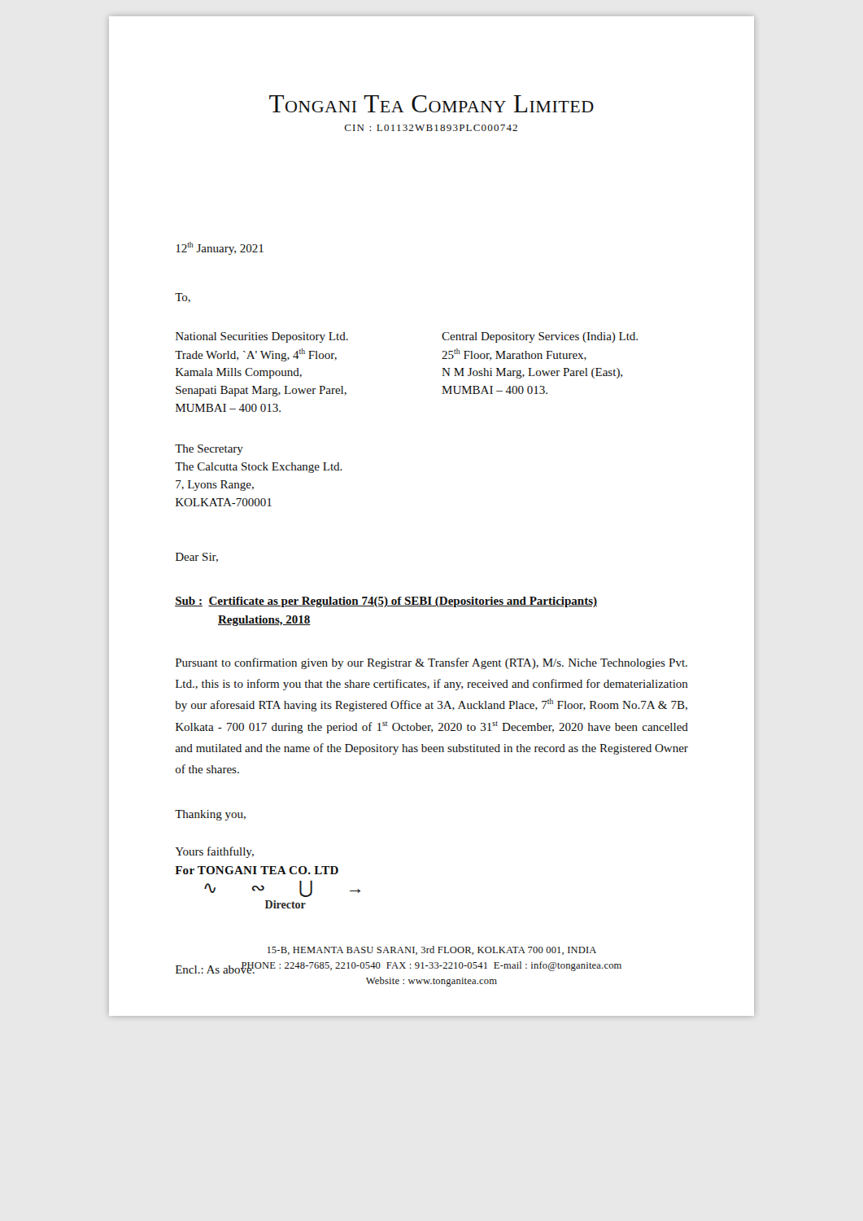Tongani Tea Company Limited
CIN : L01132WB1893PLC000742
12th January, 2021
To,
| National Securities Depository Ltd. Trade World, `A' Wing, 4 th Floor, Kamala Mills Compound, Senapati Bapat Marg, Lower Parel, MUMBAI – 400 013. | Central Depository Services (India) Ltd. 25 th Floor, Marathon Futurex, N M Joshi Marg, Lower Parel (East), MUMBAI – 400 013. |
The Secretary
The Calcutta Stock Exchange Ltd.
7, Lyons Range,
KOLKATA-700001
Dear Sir,
Sub : Certificate as per Regulation 74(5) of SEBI (Depositories and Participants) Regulations, 2018
Pursuant to confirmation given by our Registrar & Transfer Agent (RTA), M/s. Niche Technologies Pvt. Ltd., this is to inform you that the share certificates, if any, received and confirmed for dematerialization by our aforesaid RTA having its Registered Office at 3A, Auckland Place, 7th Floor, Room No.7A & 7B, Kolkata - 700 017 during the period of 1st October, 2020 to 31st December, 2020 have been cancelled and mutilated and the name of the Depository has been substituted in the record as the Registered Owner of the shares.
Thanking you,
Yours faithfully,
For TONGANI TEA CO. LTD
∿ ∾ ⋃ →
Director
Encl.: As above.
15-B, HEMANTA BASU SARANI, 3rd FLOOR, KOLKATA 700 001, INDIA
PHONE : 2248-7685, 2210-0540 FAX : 91-33-2210-0541 E-mail : info@tonganitea.com
Website : www.tonganitea.com